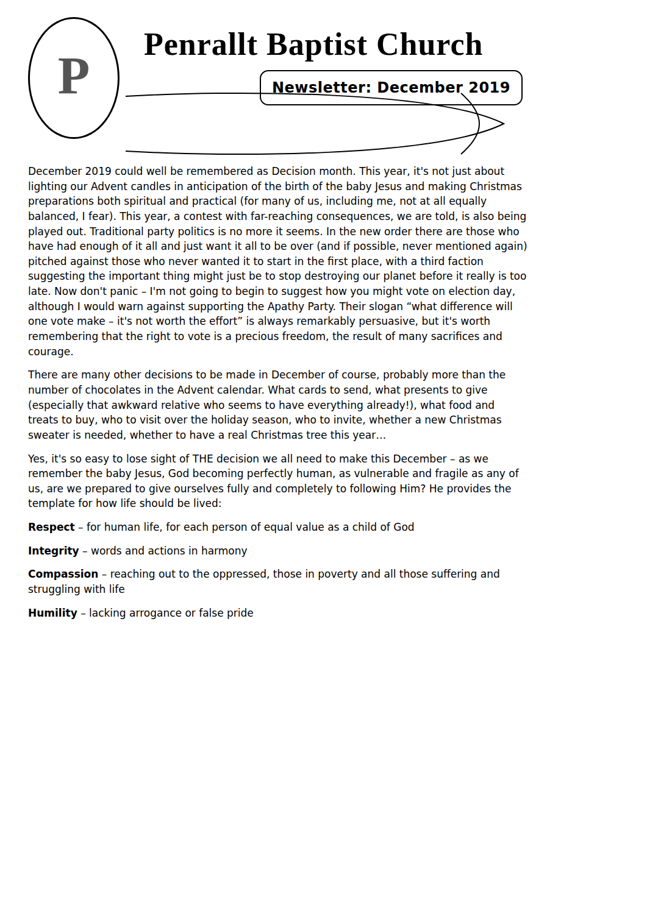P
Penrallt Baptist Church
Newsletter: December 2019
December 2019 could well be remembered as Decision month. This year, it's not just about lighting our Advent candles in anticipation of the birth of the baby Jesus and making Christmas preparations both spiritual and practical (for many of us, including me, not at all equally balanced, I fear). This year, a contest with far-reaching consequences, we are told, is also being played out. Traditional party politics is no more it seems. In the new order there are those who have had enough of it all and just want it all to be over (and if possible, never mentioned again) pitched against those who never wanted it to start in the first place, with a third faction suggesting the important thing might just be to stop destroying our planet before it really is too late. Now don't panic – I'm not going to begin to suggest how you might vote on election day, although I would warn against supporting the Apathy Party. Their slogan “what difference will one vote make – it's not worth the effort” is always remarkably persuasive, but it's worth remembering that the right to vote is a precious freedom, the result of many sacrifices and courage.
There are many other decisions to be made in December of course, probably more than the number of chocolates in the Advent calendar. What cards to send, what presents to give (especially that awkward relative who seems to have everything already!), what food and treats to buy, who to visit over the holiday season, who to invite, whether a new Christmas sweater is needed, whether to have a real Christmas tree this year…
Yes, it's so easy to lose sight of THE decision we all need to make this December – as we remember the baby Jesus, God becoming perfectly human, as vulnerable and fragile as any of us, are we prepared to give ourselves fully and completely to following Him? He provides the template for how life should be lived:
Respect – for human life, for each person of equal value as a child of God
Integrity – words and actions in harmony
Compassion – reaching out to the oppressed, those in poverty and all those suffering and struggling with life
Humility – lacking arrogance or false pride